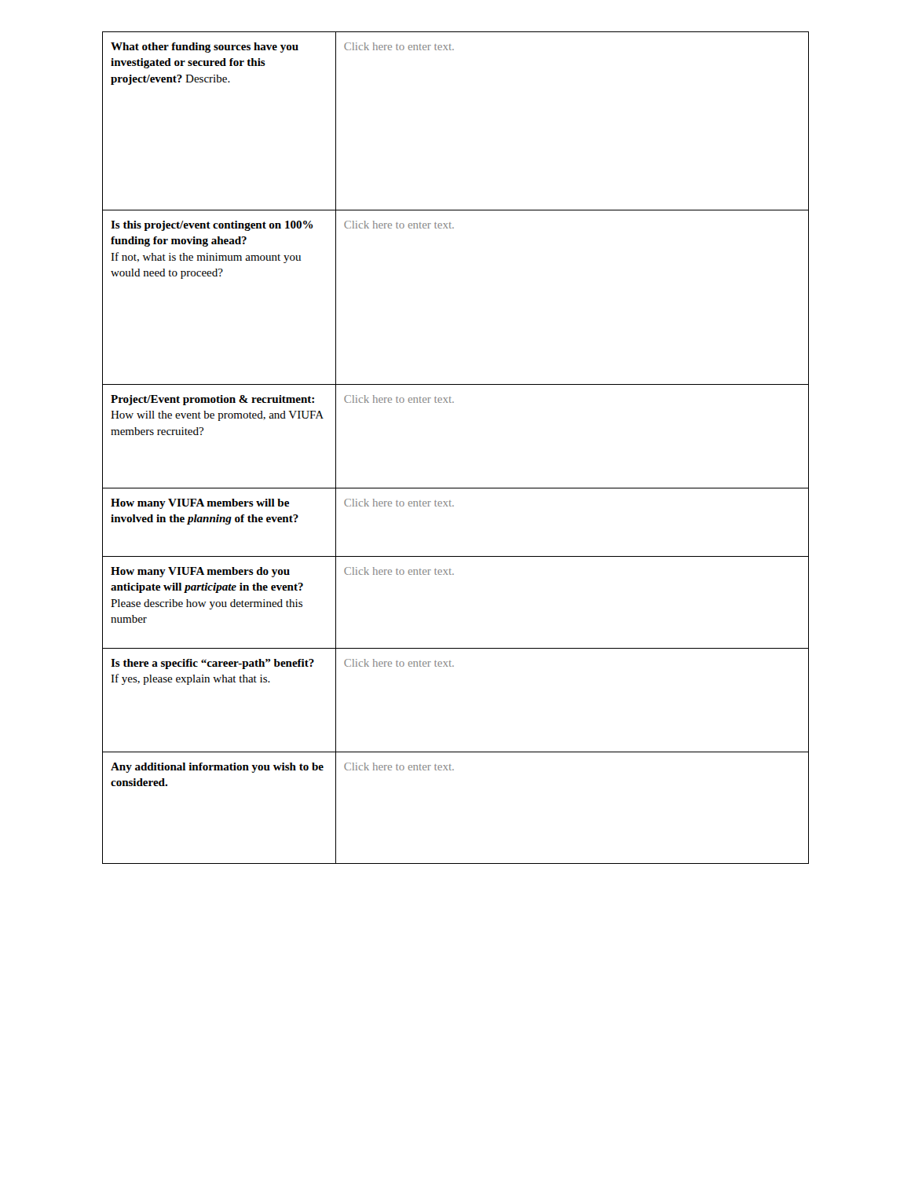| What other funding sources have you investigated or secured for this project/event? Describe. | Click here to enter text. |
| Is this project/event contingent on 100% funding for moving ahead? If not, what is the minimum amount you would need to proceed? | Click here to enter text. |
| Project/Event promotion & recruitment: How will the event be promoted, and VIUFA members recruited? | Click here to enter text. |
| How many VIUFA members will be involved in the planning of the event? | Click here to enter text. |
| How many VIUFA members do you anticipate will participate in the event? Please describe how you determined this number | Click here to enter text. |
| Is there a specific “career-path” benefit? If yes, please explain what that is. | Click here to enter text. |
| Any additional information you wish to be considered. | Click here to enter text. |